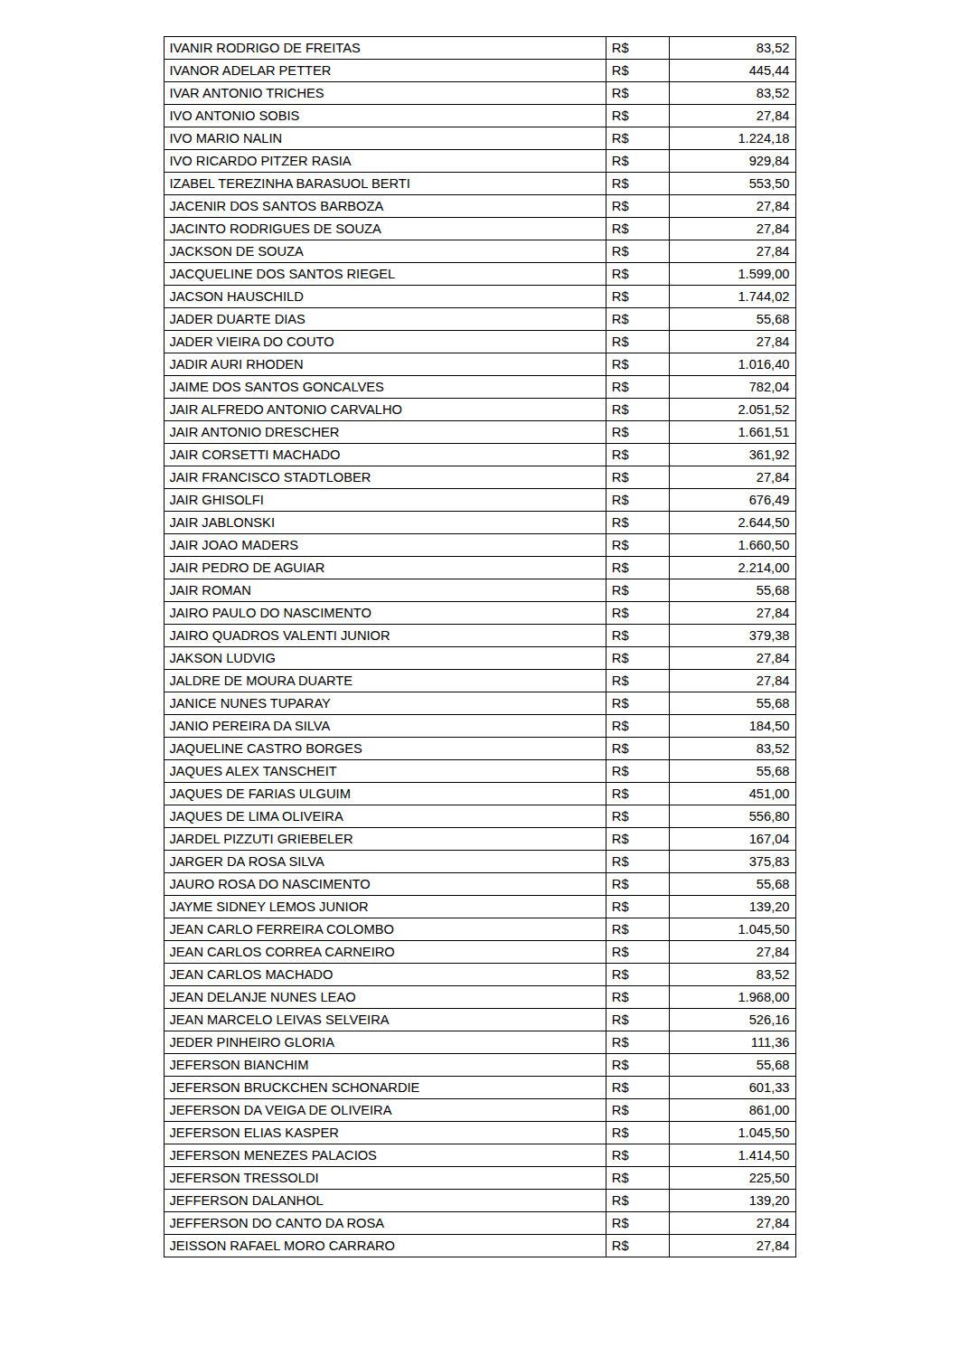| IVANIR RODRIGO DE FREITAS | R$ | 83,52 |
| IVANOR ADELAR PETTER | R$ | 445,44 |
| IVAR ANTONIO TRICHES | R$ | 83,52 |
| IVO ANTONIO SOBIS | R$ | 27,84 |
| IVO MARIO NALIN | R$ | 1.224,18 |
| IVO RICARDO PITZER RASIA | R$ | 929,84 |
| IZABEL TEREZINHA BARASUOL BERTI | R$ | 553,50 |
| JACENIR DOS SANTOS BARBOZA | R$ | 27,84 |
| JACINTO RODRIGUES DE SOUZA | R$ | 27,84 |
| JACKSON DE SOUZA | R$ | 27,84 |
| JACQUELINE DOS SANTOS RIEGEL | R$ | 1.599,00 |
| JACSON HAUSCHILD | R$ | 1.744,02 |
| JADER DUARTE DIAS | R$ | 55,68 |
| JADER VIEIRA DO COUTO | R$ | 27,84 |
| JADIR AURI RHODEN | R$ | 1.016,40 |
| JAIME DOS SANTOS GONCALVES | R$ | 782,04 |
| JAIR ALFREDO ANTONIO CARVALHO | R$ | 2.051,52 |
| JAIR ANTONIO DRESCHER | R$ | 1.661,51 |
| JAIR CORSETTI MACHADO | R$ | 361,92 |
| JAIR FRANCISCO STADTLOBER | R$ | 27,84 |
| JAIR GHISOLFI | R$ | 676,49 |
| JAIR JABLONSKI | R$ | 2.644,50 |
| JAIR JOAO MADERS | R$ | 1.660,50 |
| JAIR PEDRO DE AGUIAR | R$ | 2.214,00 |
| JAIR ROMAN | R$ | 55,68 |
| JAIRO PAULO DO NASCIMENTO | R$ | 27,84 |
| JAIRO QUADROS VALENTI JUNIOR | R$ | 379,38 |
| JAKSON LUDVIG | R$ | 27,84 |
| JALDRE DE MOURA DUARTE | R$ | 27,84 |
| JANICE NUNES TUPARAY | R$ | 55,68 |
| JANIO PEREIRA DA SILVA | R$ | 184,50 |
| JAQUELINE CASTRO BORGES | R$ | 83,52 |
| JAQUES ALEX TANSCHEIT | R$ | 55,68 |
| JAQUES DE FARIAS ULGUIM | R$ | 451,00 |
| JAQUES DE LIMA OLIVEIRA | R$ | 556,80 |
| JARDEL PIZZUTI GRIEBELER | R$ | 167,04 |
| JARGER DA ROSA SILVA | R$ | 375,83 |
| JAURO ROSA DO NASCIMENTO | R$ | 55,68 |
| JAYME SIDNEY LEMOS JUNIOR | R$ | 139,20 |
| JEAN CARLO FERREIRA COLOMBO | R$ | 1.045,50 |
| JEAN CARLOS CORREA CARNEIRO | R$ | 27,84 |
| JEAN CARLOS MACHADO | R$ | 83,52 |
| JEAN DELANJE NUNES LEAO | R$ | 1.968,00 |
| JEAN MARCELO LEIVAS SELVEIRA | R$ | 526,16 |
| JEDER PINHEIRO GLORIA | R$ | 111,36 |
| JEFERSON BIANCHIM | R$ | 55,68 |
| JEFERSON BRUCKCHEN SCHONARDIE | R$ | 601,33 |
| JEFERSON DA VEIGA DE OLIVEIRA | R$ | 861,00 |
| JEFERSON ELIAS KASPER | R$ | 1.045,50 |
| JEFERSON MENEZES PALACIOS | R$ | 1.414,50 |
| JEFERSON TRESSOLDI | R$ | 225,50 |
| JEFFERSON DALANHOL | R$ | 139,20 |
| JEFFERSON DO CANTO DA ROSA | R$ | 27,84 |
| JEISSON RAFAEL MORO CARRARO | R$ | 27,84 |